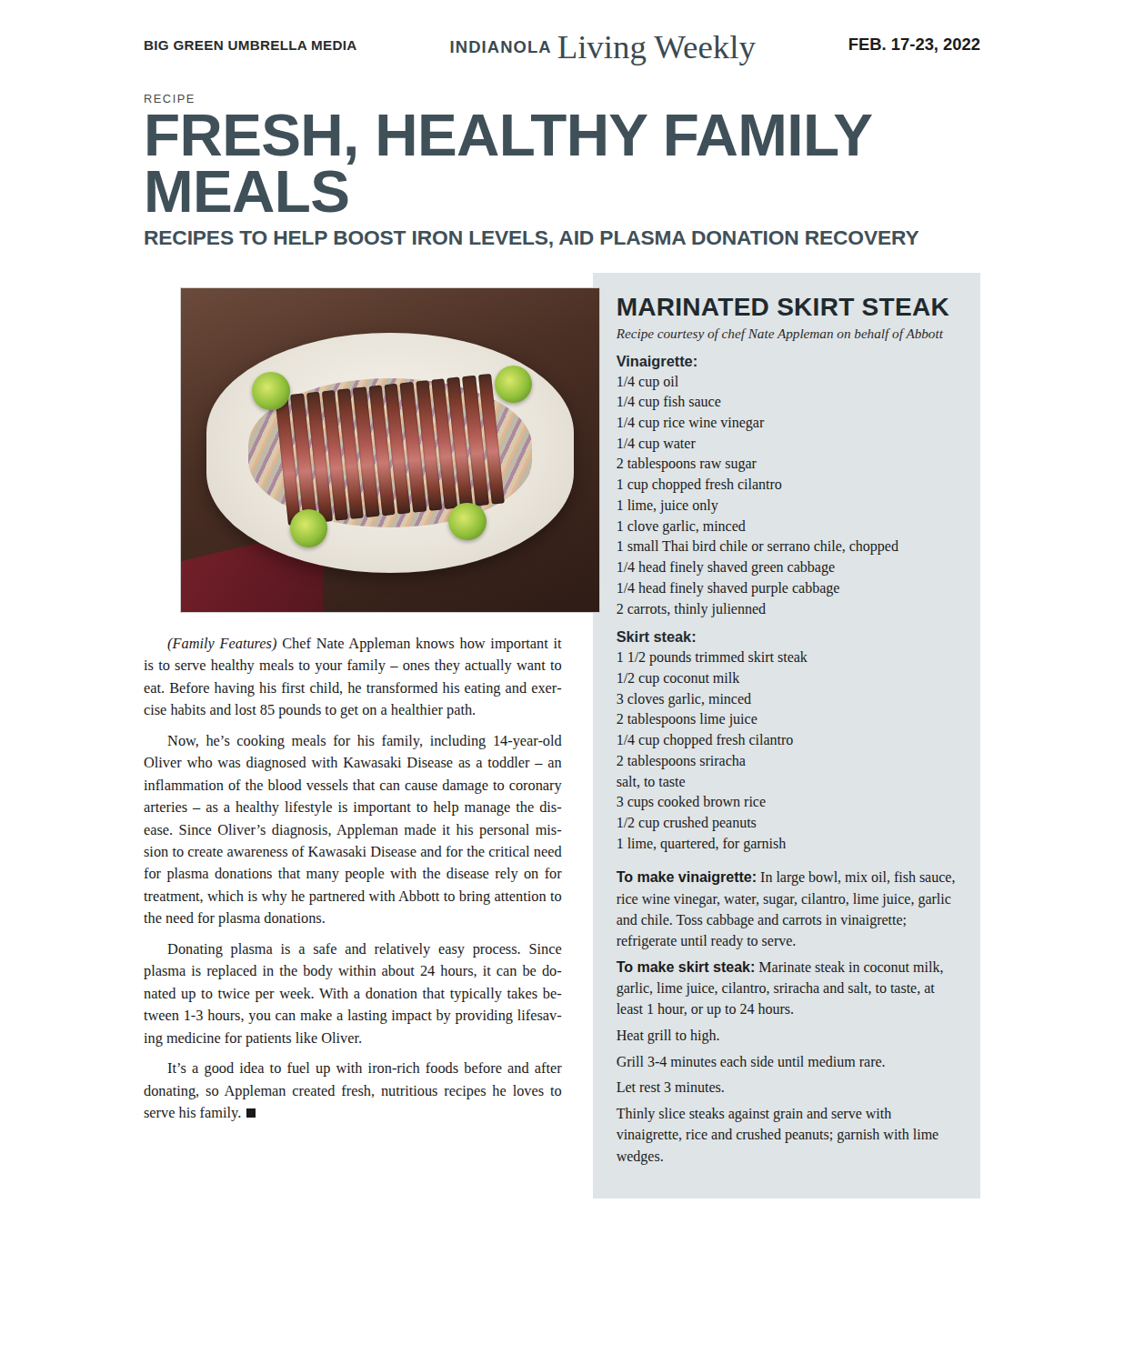BIG GREEN UMBRELLA MEDIA
INDIANOLA Living Weekly
FEB. 17-23, 2022
RECIPE
Fresh, Healthy Family Meals
Recipes to help boost iron levels, aid plasma donation recovery
(Family Features) Chef Nate Appleman knows how important it is to serve healthy meals to your family – ones they actually want to eat. Before having his first child, he transformed his eating and exercise habits and lost 85 pounds to get on a healthier path.
Now, he’s cooking meals for his family, including 14-year-old Oliver who was diagnosed with Kawasaki Disease as a toddler – an inflammation of the blood vessels that can cause damage to coronary arteries – as a healthy lifestyle is important to help manage the disease. Since Oliver’s diagnosis, Appleman made it his personal mission to create awareness of Kawasaki Disease and for the critical need for plasma donations that many people with the disease rely on for treatment, which is why he partnered with Abbott to bring attention to the need for plasma donations.
Donating plasma is a safe and relatively easy process. Since plasma is replaced in the body within about 24 hours, it can be donated up to twice per week. With a donation that typically takes between 1-3 hours, you can make a lasting impact by providing lifesaving medicine for patients like Oliver.
It’s a good idea to fuel up with iron-rich foods before and after donating, so Appleman created fresh, nutritious recipes he loves to serve his family.
Marinated Skirt Steak
Recipe courtesy of chef Nate Appleman on behalf of Abbott
Vinaigrette:
1/4 cup oil
1/4 cup fish sauce
1/4 cup rice wine vinegar
1/4 cup water
2 tablespoons raw sugar
1 cup chopped fresh cilantro
1 lime, juice only
1 clove garlic, minced
1 small Thai bird chile or serrano chile, chopped
1/4 head finely shaved green cabbage
1/4 head finely shaved purple cabbage
2 carrots, thinly julienned
Skirt steak:
1 1/2 pounds trimmed skirt steak
1/2 cup coconut milk
3 cloves garlic, minced
2 tablespoons lime juice
1/4 cup chopped fresh cilantro
2 tablespoons sriracha
salt, to taste
3 cups cooked brown rice
1/2 cup crushed peanuts
1 lime, quartered, for garnish
To make vinaigrette: In large bowl, mix oil, fish sauce, rice wine vinegar, water, sugar, cilantro, lime juice, garlic and chile. Toss cabbage and carrots in vinaigrette; refrigerate until ready to serve.
To make skirt steak: Marinate steak in coconut milk, garlic, lime juice, cilantro, sriracha and salt, to taste, at least 1 hour, or up to 24 hours.
Heat grill to high.
Grill 3-4 minutes each side until medium rare.
Let rest 3 minutes.
Thinly slice steaks against grain and serve with vinaigrette, rice and crushed peanuts; garnish with lime wedges.